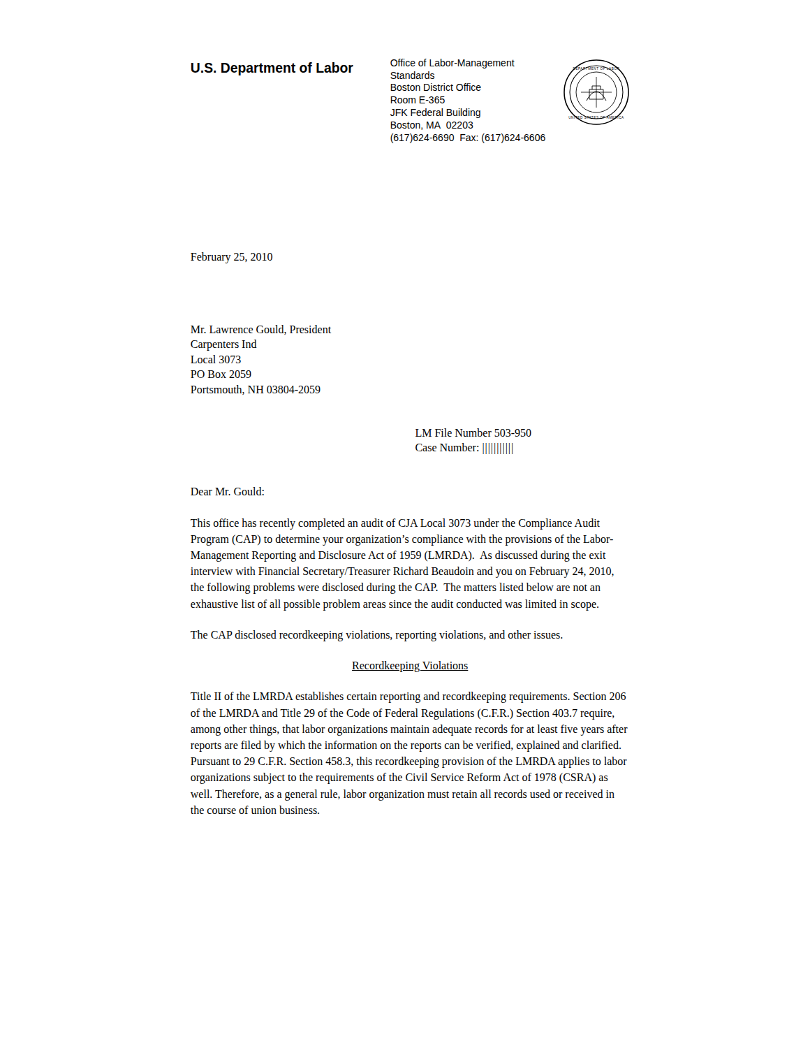U.S. Department of Labor
Office of Labor-Management Standards
Boston District Office
Room E-365
JFK Federal Building
Boston, MA 02203
(617)624-6690 Fax: (617)624-6606
DEPARTMENT OF LABOR UNITED STATES OF AMERICA
February 25, 2010
Mr. Lawrence Gould, President
Carpenters Ind
Local 3073
PO Box 2059
Portsmouth, NH 03804-2059
LM File Number 503-950
Case Number: |||||||||||
Dear Mr. Gould:
This office has recently completed an audit of CJA Local 3073 under the Compliance Audit Program (CAP) to determine your organization’s compliance with the provisions of the Labor-Management Reporting and Disclosure Act of 1959 (LMRDA). As discussed during the exit interview with Financial Secretary/Treasurer Richard Beaudoin and you on February 24, 2010, the following problems were disclosed during the CAP. The matters listed below are not an exhaustive list of all possible problem areas since the audit conducted was limited in scope.
The CAP disclosed recordkeeping violations, reporting violations, and other issues.
Recordkeeping Violations
Title II of the LMRDA establishes certain reporting and recordkeeping requirements. Section 206 of the LMRDA and Title 29 of the Code of Federal Regulations (C.F.R.) Section 403.7 require, among other things, that labor organizations maintain adequate records for at least five years after reports are filed by which the information on the reports can be verified, explained and clarified. Pursuant to 29 C.F.R. Section 458.3, this recordkeeping provision of the LMRDA applies to labor organizations subject to the requirements of the Civil Service Reform Act of 1978 (CSRA) as well. Therefore, as a general rule, labor organization must retain all records used or received in the course of union business.